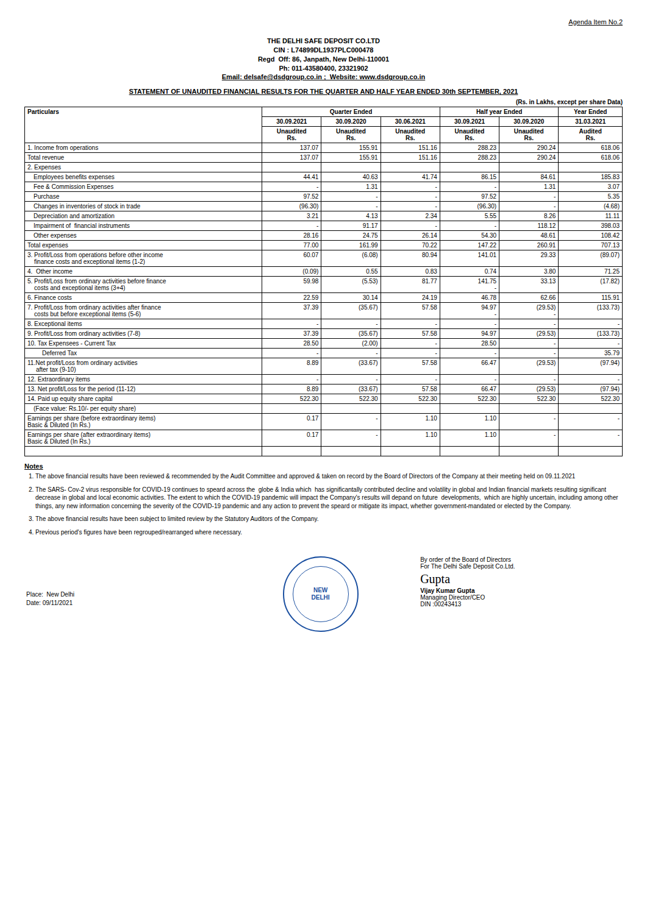Agenda Item No.2
THE DELHI SAFE DEPOSIT CO.LTD
CIN : L74899DL1937PLC000478
Regd Off: 86, Janpath, New Delhi-110001
Ph: 011-43580400, 23321902
Email: delsafe@dsdgroup.co.in ; Website: www.dsdgroup.co.in
STATEMENT OF UNAUDITED FINANCIAL RESULTS FOR THE QUARTER AND HALF YEAR ENDED 30th SEPTEMBER, 2021
(Rs. in Lakhs, except per share Data)
| Particulars | Quarter Ended | Half year Ended | Year Ended |
| --- | --- | --- | --- |
| 30.09.2021 | 30.09.2020 | 30.06.2021 | 30.09.2021 | 30.09.2020 | 31.03.2021 |
| Unaudited Rs. | Unaudited Rs. | Unaudited Rs. | Unaudited Rs. | Unaudited Rs. | Audited Rs. |
| 1. Income from operations | 137.07 | 155.91 | 151.16 | 288.23 | 290.24 | 618.06 |
| Total revenue | 137.07 | 155.91 | 151.16 | 288.23 | 290.24 | 618.06 |
| 2. Expenses | | | | | | |
| Employees benefits expenses | 44.41 | 40.63 | 41.74 | 86.15 | 84.61 | 185.83 |
| Fee & Commission Expenses | - | 1.31 | - | - | 1.31 | 3.07 |
| Purchase | 97.52 | - | - | 97.52 | - | 5.35 |
| Changes in inventories of stock in trade | (96.30) | - | - | (96.30) | - | (4.68) |
| Depreciation and amortization | 3.21 | 4.13 | 2.34 | 5.55 | 8.26 | 11.11 |
| Impairment of financial instruments | - | 91.17 | - | - | 118.12 | 398.03 |
| Other expenses | 28.16 | 24.75 | 26.14 | 54.30 | 48.61 | 108.42 |
| Total expenses | 77.00 | 161.99 | 70.22 | 147.22 | 260.91 | 707.13 |
| 3. Profit/Loss from operations before other income finance costs and exceptional items (1-2) | 60.07 | (6.08) | 80.94 | 141.01 | 29.33 | (89.07) |
| 4. Other income | (0.09) | 0.55 | 0.83 | 0.74 | 3.80 | 71.25 |
| 5. Profit/Loss from ordinary activities before finance costs and exceptional items (3+4) | 59.98 | (5.53) | 81.77 | 141.75 - | 33.13 | (17.82) |
| 6. Finance costs | 22.59 | 30.14 | 24.19 | 46.78 | 62.66 | 115.91 |
| 7. Profit/Loss from ordinary activities after finance costs but before exceptional items (5-6) | 37.39 | (35.67) | 57.58 | 94.97 - | (29.53) - | (133.73) |
| 8. Exceptional items | - | - | - | - | - | - |
| 9. Profit/Loss from ordinary activities (7-8) | 37.39 | (35.67) | 57.58 | 94.97 | (29.53) | (133.73) |
| 10. Tax Expensees - Current Tax | 28.50 | (2.00) | - | 28.50 | - | - |
| Deferred Tax | - | - | - | - | - | 35.79 |
| 11.Net profit/Loss from ordinary activities after tax (9-10) | 8.89 | (33.67) | 57.58 | 66.47 | (29.53) | (97.94) |
| 12. Extraordinary items | - | - | - | - | - | - |
| 13. Net profit/Loss for the period (11-12) | 8.89 | (33.67) | 57.58 | 66.47 | (29.53) | (97.94) |
| 14. Paid up equity share capital | 522.30 | 522.30 | 522.30 | 522.30 | 522.30 | 522.30 |
| (Face value: Rs.10/- per equity share) | | | | | | |
| Earnings per share (before extraordinary items) Basic & Diluted (In Rs.) | 0.17 | - | 1.10 | 1.10 | - | - |
| Earnings per share (after extraordinary items) Basic & Diluted (In Rs.) | 0.17 | - | 1.10 | 1.10 | - | - |
Notes
The above financial results have been reviewed & recommended by the Audit Committee and approved & taken on record by the Board of Directors of the Company at their meeting held on 09.11.2021
The SARS- Cov-2 virus responsible for COVID-19 continues to speard across the globe & India which has significantally contributed decline and volatility in global and Indian financial markets resulting significant decrease in global and local economic activities. The extent to which the COVID-19 pandemic will impact the Company's results will depand on future developments, which are highly uncertain, including among other things, any new information concerning the severity of the COVID-19 pandemic and any action to prevent the speard or mitigate its impact, whether government-mandated or elected by the Company.
The above financial results have been subject to limited review by the Statutory Auditors of the Company.
Previous period's figures have been regrouped/rearranged where necessary.
| Place: New Delhi Date: 09/11/2021 | NEW DELHI | By order of the Board of Directors For The Delhi Safe Deposit Co.Ltd. Gupta Vijay Kumar Gupta Managing Director/CEO DIN :00243413 |